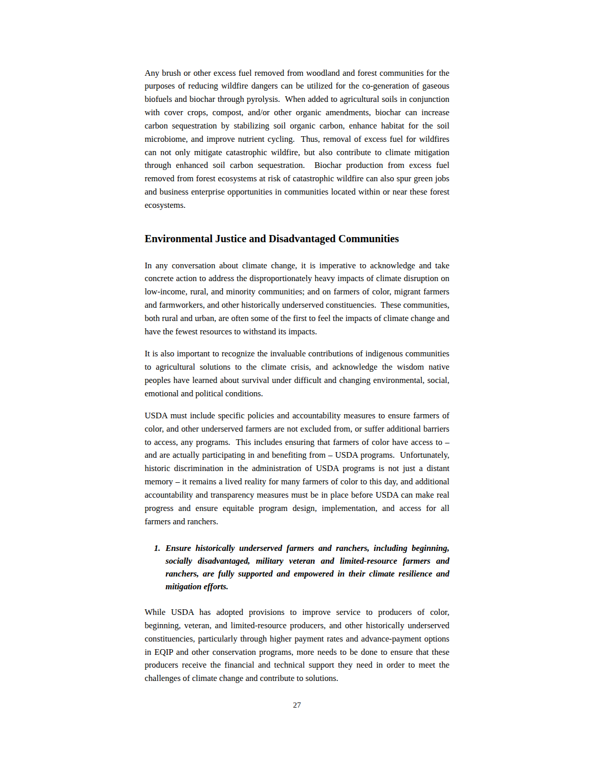Any brush or other excess fuel removed from woodland and forest communities for the purposes of reducing wildfire dangers can be utilized for the co-generation of gaseous biofuels and biochar through pyrolysis. When added to agricultural soils in conjunction with cover crops, compost, and/or other organic amendments, biochar can increase carbon sequestration by stabilizing soil organic carbon, enhance habitat for the soil microbiome, and improve nutrient cycling. Thus, removal of excess fuel for wildfires can not only mitigate catastrophic wildfire, but also contribute to climate mitigation through enhanced soil carbon sequestration. Biochar production from excess fuel removed from forest ecosystems at risk of catastrophic wildfire can also spur green jobs and business enterprise opportunities in communities located within or near these forest ecosystems.
Environmental Justice and Disadvantaged Communities
In any conversation about climate change, it is imperative to acknowledge and take concrete action to address the disproportionately heavy impacts of climate disruption on low-income, rural, and minority communities; and on farmers of color, migrant farmers and farmworkers, and other historically underserved constituencies. These communities, both rural and urban, are often some of the first to feel the impacts of climate change and have the fewest resources to withstand its impacts.
It is also important to recognize the invaluable contributions of indigenous communities to agricultural solutions to the climate crisis, and acknowledge the wisdom native peoples have learned about survival under difficult and changing environmental, social, emotional and political conditions.
USDA must include specific policies and accountability measures to ensure farmers of color, and other underserved farmers are not excluded from, or suffer additional barriers to access, any programs. This includes ensuring that farmers of color have access to – and are actually participating in and benefiting from – USDA programs. Unfortunately, historic discrimination in the administration of USDA programs is not just a distant memory – it remains a lived reality for many farmers of color to this day, and additional accountability and transparency measures must be in place before USDA can make real progress and ensure equitable program design, implementation, and access for all farmers and ranchers.
Ensure historically underserved farmers and ranchers, including beginning, socially disadvantaged, military veteran and limited-resource farmers and ranchers, are fully supported and empowered in their climate resilience and mitigation efforts.
While USDA has adopted provisions to improve service to producers of color, beginning, veteran, and limited-resource producers, and other historically underserved constituencies, particularly through higher payment rates and advance-payment options in EQIP and other conservation programs, more needs to be done to ensure that these producers receive the financial and technical support they need in order to meet the challenges of climate change and contribute to solutions.
27